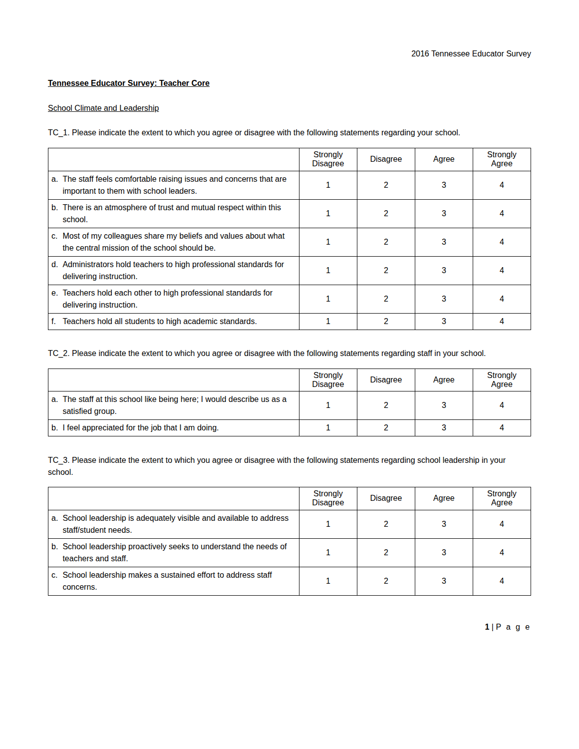2016 Tennessee Educator Survey
Tennessee Educator Survey: Teacher Core
School Climate and Leadership
TC_1. Please indicate the extent to which you agree or disagree with the following statements regarding your school.
| | Strongly Disagree | Disagree | Agree | Strongly Agree |
| --- | --- | --- | --- | --- |
| a. The staff feels comfortable raising issues and concerns that are important to them with school leaders. | 1 | 2 | 3 | 4 |
| b. There is an atmosphere of trust and mutual respect within this school. | 1 | 2 | 3 | 4 |
| c. Most of my colleagues share my beliefs and values about what the central mission of the school should be. | 1 | 2 | 3 | 4 |
| d. Administrators hold teachers to high professional standards for delivering instruction. | 1 | 2 | 3 | 4 |
| e. Teachers hold each other to high professional standards for delivering instruction. | 1 | 2 | 3 | 4 |
| f. Teachers hold all students to high academic standards. | 1 | 2 | 3 | 4 |
TC_2. Please indicate the extent to which you agree or disagree with the following statements regarding staff in your school.
| | Strongly Disagree | Disagree | Agree | Strongly Agree |
| --- | --- | --- | --- | --- |
| a. The staff at this school like being here; I would describe us as a satisfied group. | 1 | 2 | 3 | 4 |
| b. I feel appreciated for the job that I am doing. | 1 | 2 | 3 | 4 |
TC_3. Please indicate the extent to which you agree or disagree with the following statements regarding school leadership in your school.
| | Strongly Disagree | Disagree | Agree | Strongly Agree |
| --- | --- | --- | --- | --- |
| a. School leadership is adequately visible and available to address staff/student needs. | 1 | 2 | 3 | 4 |
| b. School leadership proactively seeks to understand the needs of teachers and staff. | 1 | 2 | 3 | 4 |
| c. School leadership makes a sustained effort to address staff concerns. | 1 | 2 | 3 | 4 |
1 | P a g e